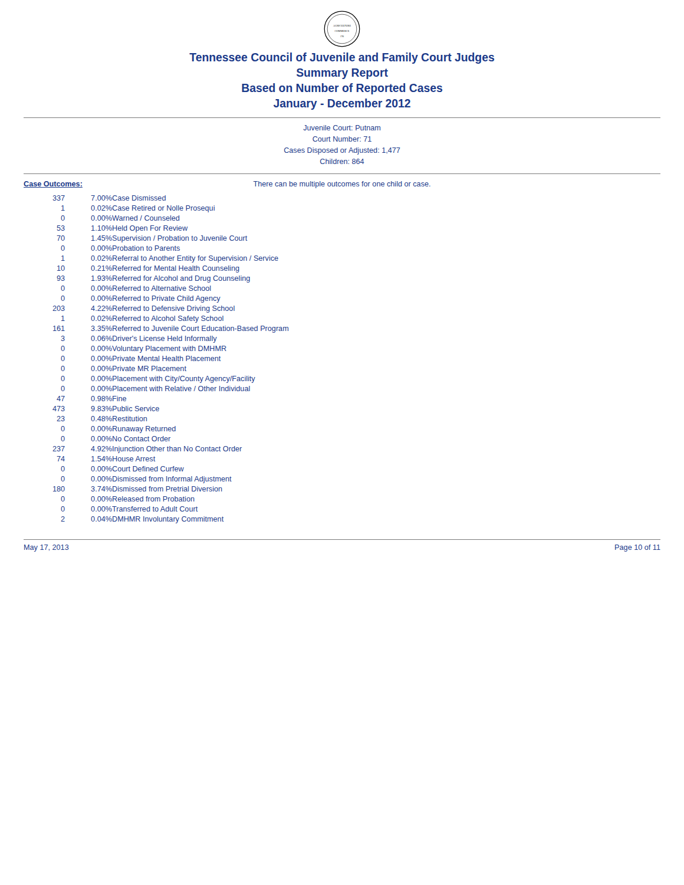Tennessee Council of Juvenile and Family Court Judges
Summary Report
Based on Number of Reported Cases
January - December 2012
Juvenile Court: Putnam
Court Number: 71
Cases Disposed or Adjusted: 1,477
Children: 864
Case Outcomes:
There can be multiple outcomes for one child or case.
| 337 | 7.00% | Case Dismissed |
| 1 | 0.02% | Case Retired or Nolle Prosequi |
| 0 | 0.00% | Warned / Counseled |
| 53 | 1.10% | Held Open For Review |
| 70 | 1.45% | Supervision / Probation to Juvenile Court |
| 0 | 0.00% | Probation to Parents |
| 1 | 0.02% | Referral to Another Entity for Supervision / Service |
| 10 | 0.21% | Referred for Mental Health Counseling |
| 93 | 1.93% | Referred for Alcohol and Drug Counseling |
| 0 | 0.00% | Referred to Alternative School |
| 0 | 0.00% | Referred to Private Child Agency |
| 203 | 4.22% | Referred to Defensive Driving School |
| 1 | 0.02% | Referred to Alcohol Safety School |
| 161 | 3.35% | Referred to Juvenile Court Education-Based Program |
| 3 | 0.06% | Driver's License Held Informally |
| 0 | 0.00% | Voluntary Placement with DMHMR |
| 0 | 0.00% | Private Mental Health Placement |
| 0 | 0.00% | Private MR Placement |
| 0 | 0.00% | Placement with City/County Agency/Facility |
| 0 | 0.00% | Placement with Relative / Other Individual |
| 47 | 0.98% | Fine |
| 473 | 9.83% | Public Service |
| 23 | 0.48% | Restitution |
| 0 | 0.00% | Runaway Returned |
| 0 | 0.00% | No Contact Order |
| 237 | 4.92% | Injunction Other than No Contact Order |
| 74 | 1.54% | House Arrest |
| 0 | 0.00% | Court Defined Curfew |
| 0 | 0.00% | Dismissed from Informal Adjustment |
| 180 | 3.74% | Dismissed from Pretrial Diversion |
| 0 | 0.00% | Released from Probation |
| 0 | 0.00% | Transferred to Adult Court |
| 2 | 0.04% | DMHMR Involuntary Commitment |
May 17, 2013 Page 10 of 11